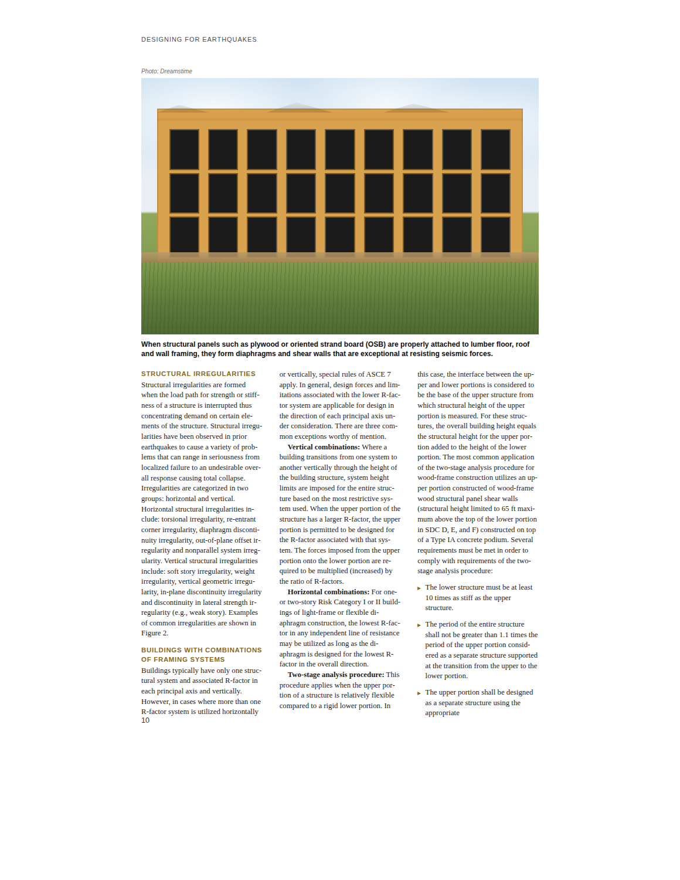Designing for Earthquakes
Photo: Dreamstime
When structural panels such as plywood or oriented strand board (OSB) are properly attached to lumber floor, roof and wall framing, they form diaphragms and shear walls that are exceptional at resisting seismic forces.
Structural Irregularities
Structural irregularities are formed when the load path for strength or stiffness of a structure is interrupted thus concentrating demand on certain elements of the structure. Structural irregularities have been observed in prior earthquakes to cause a variety of problems that can range in seriousness from localized failure to an undesirable overall response causing total collapse. Irregularities are categorized in two groups: horizontal and vertical. Horizontal structural irregularities include: torsional irregularity, re-entrant corner irregularity, diaphragm discontinuity irregularity, out-of-plane offset irregularity and nonparallel system irregularity. Vertical structural irregularities include: soft story irregularity, weight irregularity, vertical geometric irregularity, in-plane discontinuity irregularity and discontinuity in lateral strength irregularity (e.g., weak story). Examples of common irregularities are shown in Figure 2.
Buildings with Combinations of Framing Systems
Buildings typically have only one structural system and associated R-factor in each principal axis and vertically. However, in cases where more than one R-factor system is utilized horizontally or vertically, special rules of ASCE 7 apply. In general, design forces and limitations associated with the lower R-factor system are applicable for design in the direction of each principal axis under consideration. There are three common exceptions worthy of mention.
Vertical combinations: Where a building transitions from one system to another vertically through the height of the building structure, system height limits are imposed for the entire structure based on the most restrictive system used. When the upper portion of the structure has a larger R-factor, the upper portion is permitted to be designed for the R-factor associated with that system. The forces imposed from the upper portion onto the lower portion are required to be multiplied (increased) by the ratio of R-factors.
Horizontal combinations: For one- or two-story Risk Category I or II buildings of light-frame or flexible diaphragm construction, the lowest R-factor in any independent line of resistance may be utilized as long as the diaphragm is designed for the lowest R-factor in the overall direction.
Two-stage analysis procedure: This procedure applies when the upper portion of a structure is relatively flexible compared to a rigid lower portion. In this case, the interface between the upper and lower portions is considered to be the base of the upper structure from which structural height of the upper portion is measured. For these structures, the overall building height equals the structural height for the upper portion added to the height of the lower portion. The most common application of the two-stage analysis procedure for wood-frame construction utilizes an upper portion constructed of wood-frame wood structural panel shear walls (structural height limited to 65 ft maximum above the top of the lower portion in SDC D, E, and F) constructed on top of a Type IA concrete podium. Several requirements must be met in order to comply with requirements of the two-stage analysis procedure:
The lower structure must be at least 10 times as stiff as the upper structure.
The period of the entire structure shall not be greater than 1.1 times the period of the upper portion considered as a separate structure supported at the transition from the upper to the lower portion.
The upper portion shall be designed as a separate structure using the appropriate
10